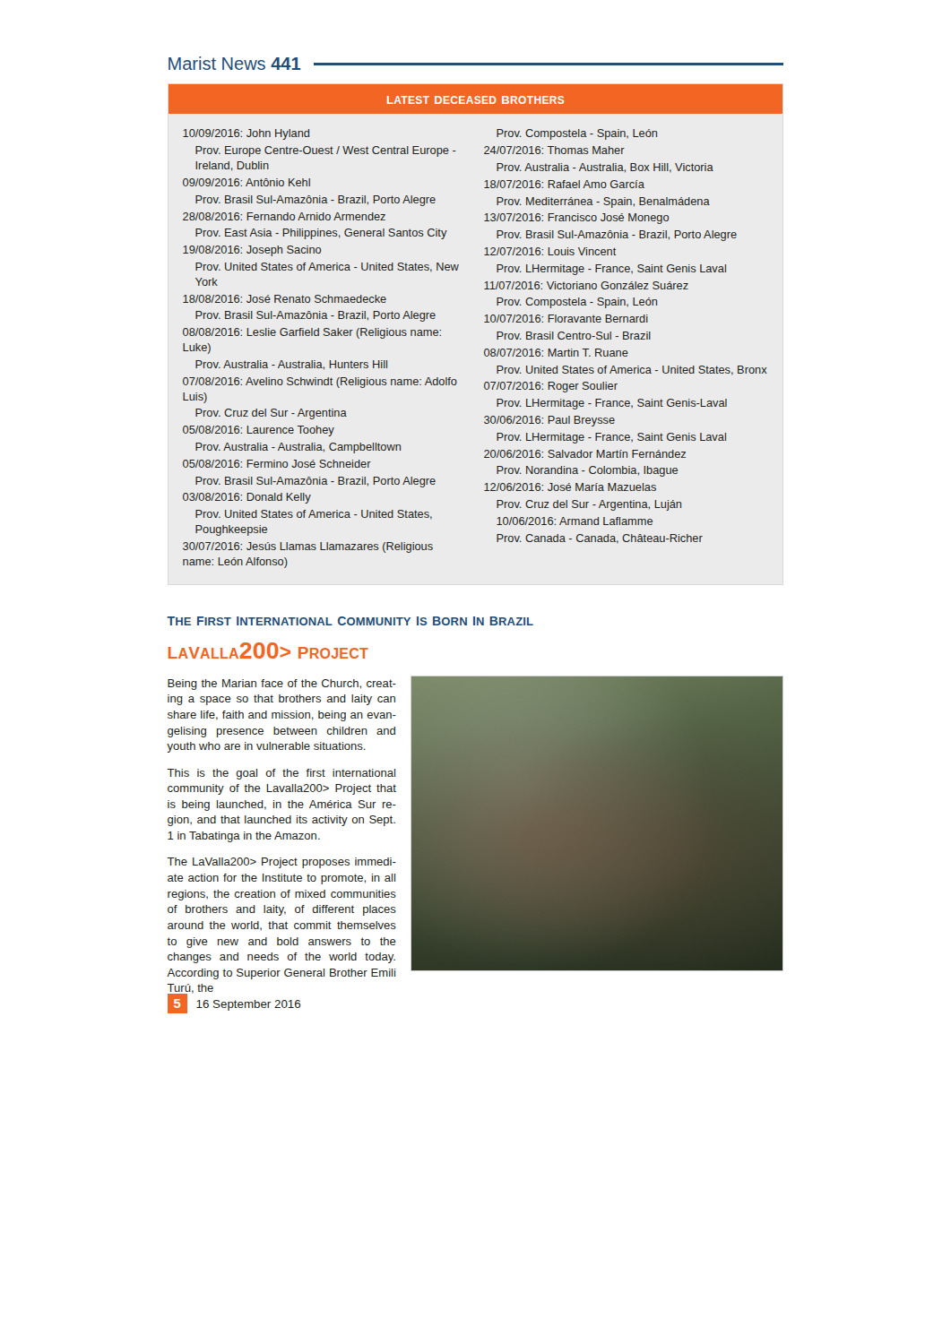Marist News 441
Latest Deceased Brothers
10/09/2016: John Hyland
Prov. Europe Centre-Ouest / West Central Europe - Ireland, Dublin
09/09/2016: Antônio Kehl
Prov. Brasil Sul-Amazônia - Brazil, Porto Alegre
28/08/2016: Fernando Arnido Armendez
Prov. East Asia - Philippines, General Santos City
19/08/2016: Joseph Sacino
Prov. United States of America - United States, New York
18/08/2016: José Renato Schmaedecke
Prov. Brasil Sul-Amazônia - Brazil, Porto Alegre
08/08/2016: Leslie Garfield Saker (Religious name: Luke)
Prov. Australia - Australia, Hunters Hill
07/08/2016: Avelino Schwindt (Religious name: Adolfo Luis)
Prov. Cruz del Sur - Argentina
05/08/2016: Laurence Toohey
Prov. Australia - Australia, Campbelltown
05/08/2016: Fermino José Schneider
Prov. Brasil Sul-Amazônia - Brazil, Porto Alegre
03/08/2016: Donald Kelly
Prov. United States of America - United States, Poughkeepsie
30/07/2016: Jesús Llamas Llamazares (Religious name: León Alfonso)
Prov. Compostela - Spain, León
24/07/2016: Thomas Maher
Prov. Australia - Australia, Box Hill, Victoria
18/07/2016: Rafael Amo García
Prov. Mediterránea - Spain, Benalmádena
13/07/2016: Francisco José Monego
Prov. Brasil Sul-Amazônia - Brazil, Porto Alegre
12/07/2016: Louis Vincent
Prov. LHermitage - France, Saint Genis Laval
11/07/2016: Victoriano González Suárez
Prov. Compostela - Spain, León
10/07/2016: Floravante Bernardi
Prov. Brasil Centro-Sul - Brazil
08/07/2016: Martin T. Ruane
Prov. United States of America - United States, Bronx
07/07/2016: Roger Soulier
Prov. LHermitage - France, Saint Genis-Laval
30/06/2016: Paul Breysse
Prov. LHermitage - France, Saint Genis Laval
20/06/2016: Salvador Martín Fernández
Prov. Norandina - Colombia, Ibague
12/06/2016: José María Mazuelas
Prov. Cruz del Sur - Argentina, Luján
10/06/2016: Armand Laflamme
Prov. Canada - Canada, Château-Richer
The First International Community Is Born In Brazil
LaValla200> Project
Being the Marian face of the Church, creating a space so that brothers and laity can share life, faith and mission, being an evangelising presence between children and youth who are in vulnerable situations.
This is the goal of the first international community of the Lavalla200> Project that is being launched, in the América Sur region, and that launched its activity on Sept. 1 in Tabatinga in the Amazon.
The LaValla200> Project proposes immediate action for the Institute to promote, in all regions, the creation of mixed communities of brothers and laity, of different places around the world, that commit themselves to give new and bold answers to the changes and needs of the world today. According to Superior General Brother Emili Turú, the
5
16 September 2016